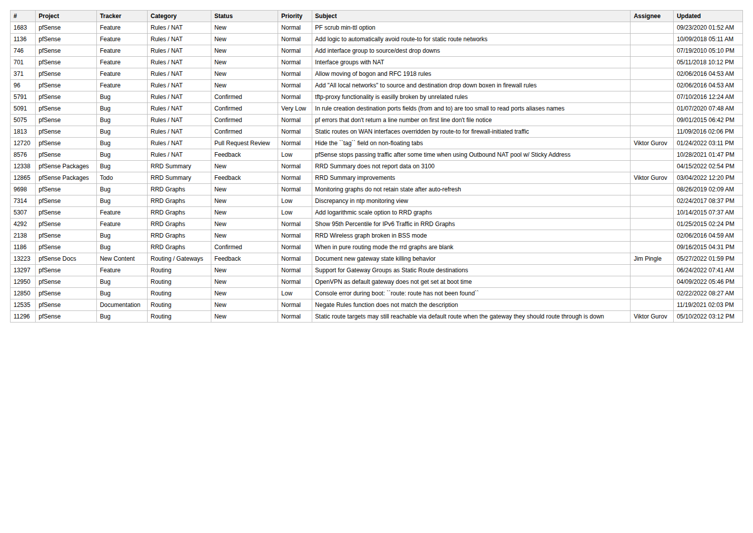Redmine issue listing
| # | Project | Tracker | Category | Status | Priority | Subject | Assignee | Updated |
| --- | --- | --- | --- | --- | --- | --- | --- | --- |
| 1683 | pfSense | Feature | Rules / NAT | New | Normal | PF scrub min-ttl option | | 09/23/2020 01:52 AM |
| 1136 | pfSense | Feature | Rules / NAT | New | Normal | Add logic to automatically avoid route-to for static route networks | | 10/09/2018 05:11 AM |
| 746 | pfSense | Feature | Rules / NAT | New | Normal | Add interface group to source/dest drop downs | | 07/19/2010 05:10 PM |
| 701 | pfSense | Feature | Rules / NAT | New | Normal | Interface groups with NAT | | 05/11/2018 10:12 PM |
| 371 | pfSense | Feature | Rules / NAT | New | Normal | Allow moving of bogon and RFC 1918 rules | | 02/06/2016 04:53 AM |
| 96 | pfSense | Feature | Rules / NAT | New | Normal | Add "All local networks" to source and destination drop down boxen in firewall rules | | 02/06/2016 04:53 AM |
| 5791 | pfSense | Bug | Rules / NAT | Confirmed | Normal | tftp-proxy functionality is easilly broken by unrelated rules | | 07/10/2016 12:24 AM |
| 5091 | pfSense | Bug | Rules / NAT | Confirmed | Very Low | In rule creation destination ports fields (from and to) are too small to read ports aliases names | | 01/07/2020 07:48 AM |
| 5075 | pfSense | Bug | Rules / NAT | Confirmed | Normal | pf errors that don't return a line number on first line don't file notice | | 09/01/2015 06:42 PM |
| 1813 | pfSense | Bug | Rules / NAT | Confirmed | Normal | Static routes on WAN interfaces overridden by route-to for firewall-initiated traffic | | 11/09/2016 02:06 PM |
| 12720 | pfSense | Bug | Rules / NAT | Pull Request Review | Normal | Hide the ``tag`` field on non-floating tabs | Viktor Gurov | 01/24/2022 03:11 PM |
| 8576 | pfSense | Bug | Rules / NAT | Feedback | Low | pfSense stops passing traffic after some time when using Outbound NAT pool w/ Sticky Address | | 10/28/2021 01:47 PM |
| 12338 | pfSense Packages | Bug | RRD Summary | New | Normal | RRD Summary does not report data on 3100 | | 04/15/2022 02:54 PM |
| 12865 | pfSense Packages | Todo | RRD Summary | Feedback | Normal | RRD Summary improvements | Viktor Gurov | 03/04/2022 12:20 PM |
| 9698 | pfSense | Bug | RRD Graphs | New | Normal | Monitoring graphs do not retain state after auto-refresh | | 08/26/2019 02:09 AM |
| 7314 | pfSense | Bug | RRD Graphs | New | Low | Discrepancy in ntp monitoring view | | 02/24/2017 08:37 PM |
| 5307 | pfSense | Feature | RRD Graphs | New | Low | Add logarithmic scale option to RRD graphs | | 10/14/2015 07:37 AM |
| 4292 | pfSense | Feature | RRD Graphs | New | Normal | Show 95th Percentile for IPv6 Traffic in RRD Graphs | | 01/25/2015 02:24 PM |
| 2138 | pfSense | Bug | RRD Graphs | New | Normal | RRD Wireless graph broken in BSS mode | | 02/06/2016 04:59 AM |
| 1186 | pfSense | Bug | RRD Graphs | Confirmed | Normal | When in pure routing mode the rrd graphs are blank | | 09/16/2015 04:31 PM |
| 13223 | pfSense Docs | New Content | Routing / Gateways | Feedback | Normal | Document new gateway state killing behavior | Jim Pingle | 05/27/2022 01:59 PM |
| 13297 | pfSense | Feature | Routing | New | Normal | Support for Gateway Groups as Static Route destinations | | 06/24/2022 07:41 AM |
| 12950 | pfSense | Bug | Routing | New | Normal | OpenVPN as default gateway does not get set at boot time | | 04/09/2022 05:46 PM |
| 12850 | pfSense | Bug | Routing | New | Low | Console error during boot: ``route: route has not been found`` | | 02/22/2022 08:27 AM |
| 12535 | pfSense | Documentation | Routing | New | Normal | Negate Rules function does not match the description | | 11/19/2021 02:03 PM |
| 11296 | pfSense | Bug | Routing | New | Normal | Static route targets may still reachable via default route when the gateway they should route through is down | Viktor Gurov | 05/10/2022 03:12 PM |